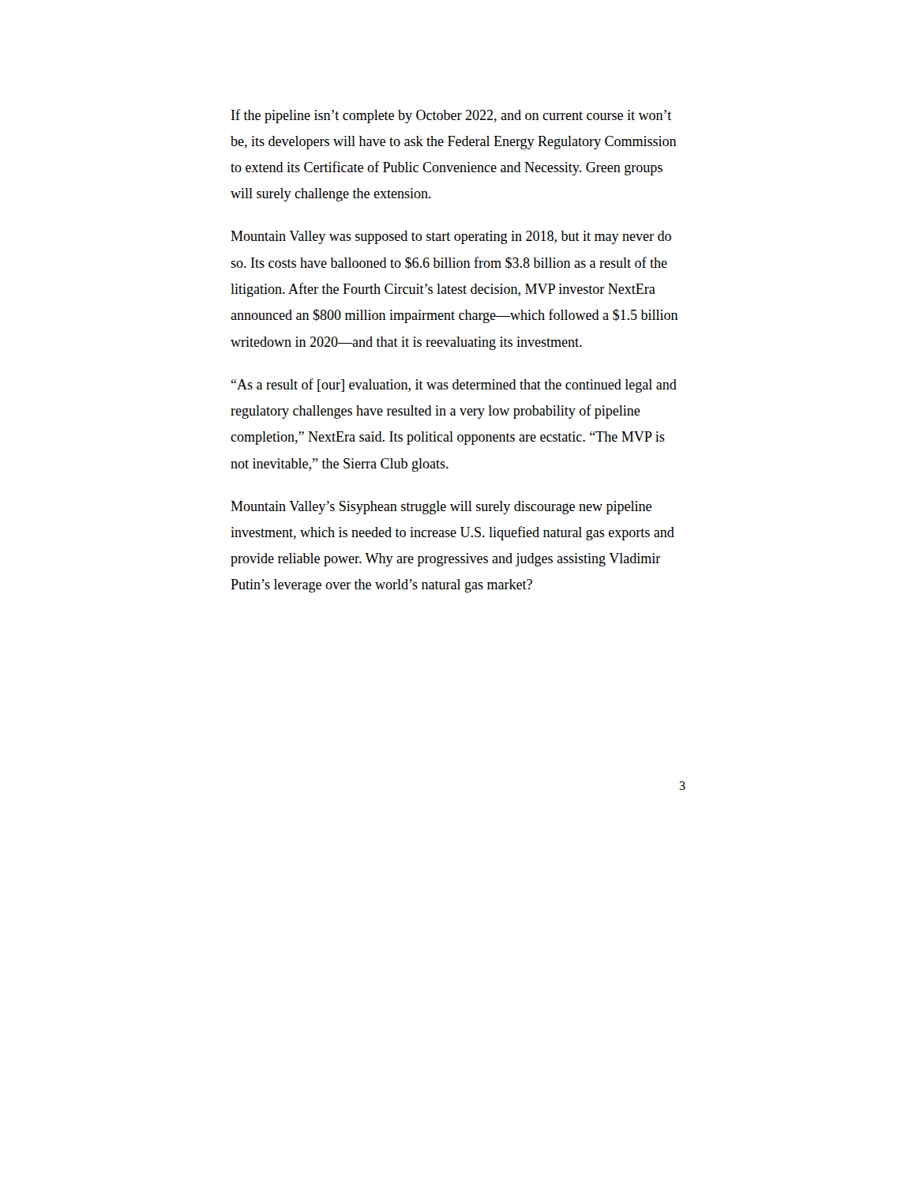If the pipeline isn’t complete by October 2022, and on current course it won’t be, its developers will have to ask the Federal Energy Regulatory Commission to extend its Certificate of Public Convenience and Necessity. Green groups will surely challenge the extension.
Mountain Valley was supposed to start operating in 2018, but it may never do so. Its costs have ballooned to $6.6 billion from $3.8 billion as a result of the litigation. After the Fourth Circuit’s latest decision, MVP investor NextEra announced an $800 million impairment charge—which followed a $1.5 billion writedown in 2020—and that it is reevaluating its investment.
“As a result of [our] evaluation, it was determined that the continued legal and regulatory challenges have resulted in a very low probability of pipeline completion,” NextEra said. Its political opponents are ecstatic. “The MVP is not inevitable,” the Sierra Club gloats.
Mountain Valley’s Sisyphean struggle will surely discourage new pipeline investment, which is needed to increase U.S. liquefied natural gas exports and provide reliable power. Why are progressives and judges assisting Vladimir Putin’s leverage over the world’s natural gas market?
3